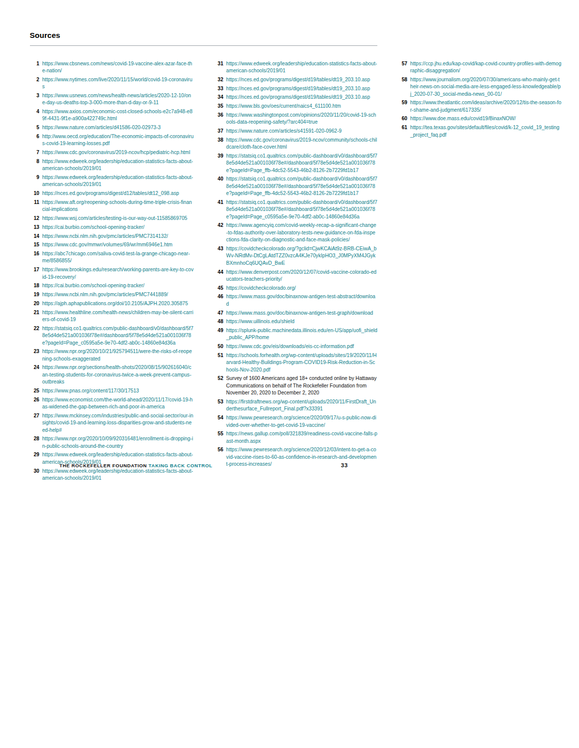Sources
https://www.cbsnews.com/news/covid-19-vaccine-alex-azar-face-the-nation/
https://www.nytimes.com/live/2020/11/15/world/covid-19-coronavirus
https://www.usnews.com/news/health-news/articles/2020-12-10/one-day-us-deaths-top-3-000-more-than-d-day-or-9-11
https://www.axios.com/economic-cost-closed-schools-e2c7a948-e89f-4431-9f1e-a900a422749c.html
https://www.nature.com/articles/d41586-020-02973-3
http://www.oecd.org/education/The-economic-impacts-of-coronavirus-covid-19-learning-losses.pdf
https://www.cdc.gov/coronavirus/2019-ncov/hcp/pediatric-hcp.html
https://www.edweek.org/leadership/education-statistics-facts-about-american-schools/2019/01
https://www.edweek.org/leadership/education-statistics-facts-about-american-schools/2019/01
https://nces.ed.gov/programs/digest/d12/tables/dt12_098.asp
https://www.aft.org/reopening-schools-during-time-triple-crisis-financial-implications
https://www.wsj.com/articles/testing-is-our-way-out-11585869705
https://cai.burbio.com/school-opening-tracker/
https://www.ncbi.nlm.nih.gov/pmc/articles/PMC7314132/
https://www.cdc.gov/mmwr/volumes/69/wr/mm6946e1.htm
https://abc7chicago.com/saliva-covid-test-la-grange-chicago-near-me/8586855/
https://www.brookings.edu/research/working-parents-are-key-to-covid-19-recovery/
https://cai.burbio.com/school-opening-tracker/
https://www.ncbi.nlm.nih.gov/pmc/articles/PMC7441889/
https://ajph.aphapublications.org/doi/10.2105/AJPH.2020.305875
https://www.healthline.com/health-news/children-may-be-silent-carriers-of-covid-19
https://statsiq.co1.qualtrics.com/public-dashboard/v0/dashboard/5f78e5d4de521a001036f78e#/dashboard/5f78e5d4de521a001036f78e?pageId=Page_c0595a5e-9e70-4df2-ab0c-14860e84d36a
https://www.npr.org/2020/10/21/925794511/were-the-risks-of-reopening-schools-exaggerated
https://www.npr.org/sections/health-shots/2020/08/15/902616040/can-testing-students-for-coronavirus-twice-a-week-prevent-campus-outbreaks
https://www.pnas.org/content/117/30/17513
https://www.economist.com/the-world-ahead/2020/11/17/covid-19-has-widened-the-gap-between-rich-and-poor-in-america
https://www.mckinsey.com/industries/public-and-social-sector/our-insights/covid-19-and-learning-loss-disparities-grow-and-students-need-help#
https://www.npr.org/2020/10/09/920316481/enrollment-is-dropping-in-public-schools-around-the-country
https://www.edweek.org/leadership/education-statistics-facts-about-american-schools/2019/01
https://www.edweek.org/leadership/education-statistics-facts-about-american-schools/2019/01
https://www.edweek.org/leadership/education-statistics-facts-about-american-schools/2019/01
https://nces.ed.gov/programs/digest/d19/tables/dt19_203.10.asp
https://nces.ed.gov/programs/digest/d19/tables/dt19_203.10.asp
https://nces.ed.gov/programs/digest/d19/tables/dt19_203.10.asp
https://www.bls.gov/oes/current/naics4_611100.htm
https://www.washingtonpost.com/opinions/2020/11/20/covid-19-schools-data-reopening-safety/?arc404=true
https://www.nature.com/articles/s41591-020-0962-9
https://www.cdc.gov/coronavirus/2019-ncov/community/schools-childcare/cloth-face-cover.html
https://statsiq.co1.qualtrics.com/public-dashboard/v0/dashboard/5f78e5d4de521a001036f78e#/dashboard/5f78e5d4de521a001036f78e?pageId=Page_ffb-4dc52-5543-46b2-8126-2b7229fd1b17
https://statsiq.co1.qualtrics.com/public-dashboard/v0/dashboard/5f78e5d4de521a001036f78e#/dashboard/5f78e5d4de521a001036f78e?pageId=Page_ffb-4dc52-5543-46b2-8126-2b7229fd1b17
https://statsiq.co1.qualtrics.com/public-dashboard/v0/dashboard/5f78e5d4de521a001036f78e#/dashboard/5f78e5d4de521a001036f78e?pageId=Page_c0595a5e-9e70-4df2-ab0c-14860e84d36a
https://www.agencyiq.com/covid-weekly-recap-a-significant-change-to-fdas-authority-over-laboratory-tests-new-guidance-on-fda-inspections-fda-clarity-on-diagnostic-and-face-mask-policies/
https://covidcheckcolorado.org/?gclid=CjwKCAiAt9z-BRB-CEiwA_bWv-NRdMv-DtCgLAtdTZZ0vzcA4KJe70ykIpHO3_J0MPyXM4JGykBXmnhoCq6UQAvD_BwE
https://www.denverpost.com/2020/12/07/covid-vaccine-colorado-educators-teachers-priority/
https://covidcheckcolorado.org/
https://www.mass.gov/doc/binaxnow-antigen-test-abstract/download
https://www.mass.gov/doc/binaxnow-antigen-test-graph/download
https://www.uillinois.edu/shield
https://splunk-public.machinedata.illinois.edu/en-US/app/uofi_shield_public_APP/home
https://www.cdc.gov/eis/downloads/eis-cc-information.pdf
https://schools.forhealth.org/wp-content/uploads/sites/19/2020/11/Harvard-Healthy-Buildings-Program-COVID19-Risk-Reduction-in-Schools-Nov-2020.pdf
Survey of 1600 Americans aged 18+ conducted online by Hattaway Communications on behalf of The Rockefeller Foundation from November 20, 2020 to December 2, 2020
https://firstdraftnews.org/wp-content/uploads/2020/11/FirstDraft_Underthesurface_Fullreport_Final.pdf?x33391
https://www.pewresearch.org/science/2020/09/17/u-s-public-now-divided-over-whether-to-get-covid-19-vaccine/
https://news.gallup.com/poll/321839/readiness-covid-vaccine-falls-past-month.aspx
https://www.pewresearch.org/science/2020/12/03/intent-to-get-a-covid-vaccine-rises-to-60-as-confidence-in-research-and-development-process-increases/
https://ccp.jhu.edu/kap-covid/kap-covid-country-profiles-with-demographic-disaggregation/
https://www.journalism.org/2020/07/30/americans-who-mainly-get-their-news-on-social-media-are-less-engaged-less-knowledgeable/pj_2020-07-30_social-media-news_00-01/
https://www.theatlantic.com/ideas/archive/2020/12/tis-the-season-for-shame-and-judgment/617335/
https://www.doe.mass.edu/covid19/BinaxNOW/
https://tea.texas.gov/sites/default/files/covid/k-12_covid_19_testing_project_faq.pdf
The Rockefeller Foundation Taking Back Control
33